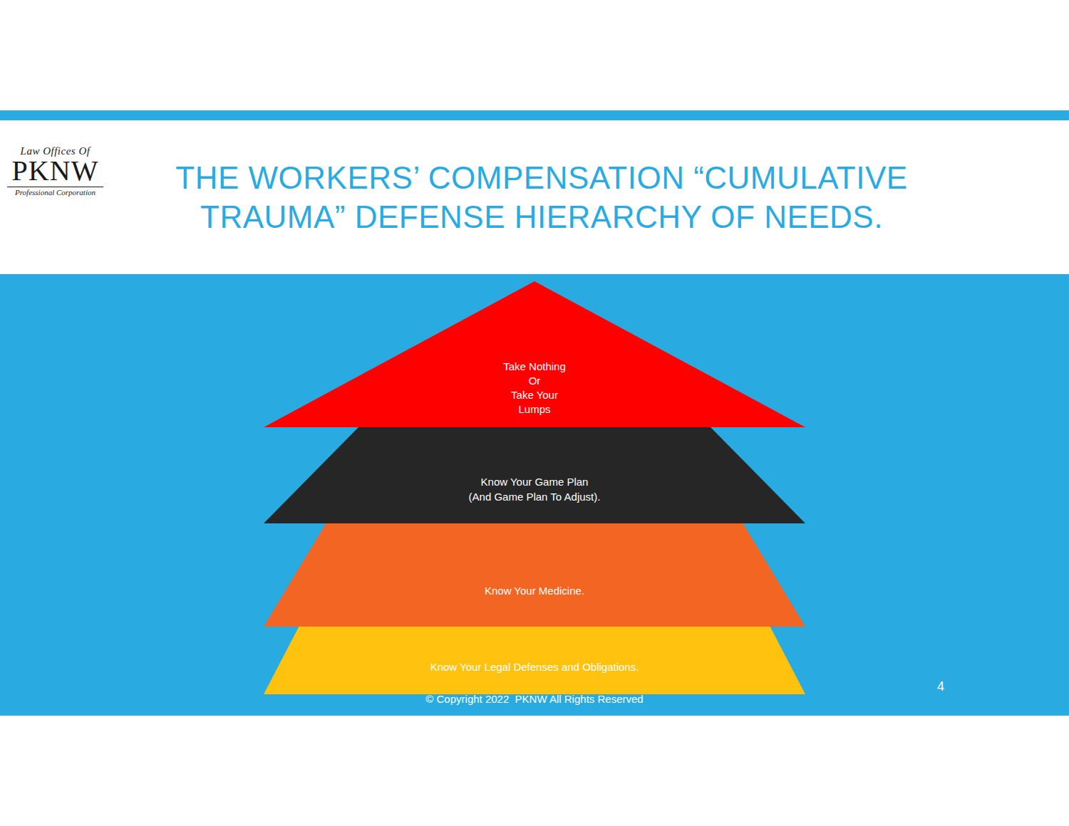Law Offices Of
PKNW
Professional Corporation
THE WORKERS’ COMPENSATION “CUMULATIVE TRAUMA” DEFENSE HIERARCHY OF NEEDS.
Take Nothing
Or
Take Your
Lumps
Know Your Game Plan
(And Game Plan To Adjust).
Know Your Medicine.
Know Your Legal Defenses and Obligations.
© Copyright 2022 PKNW All Rights Reserved
4